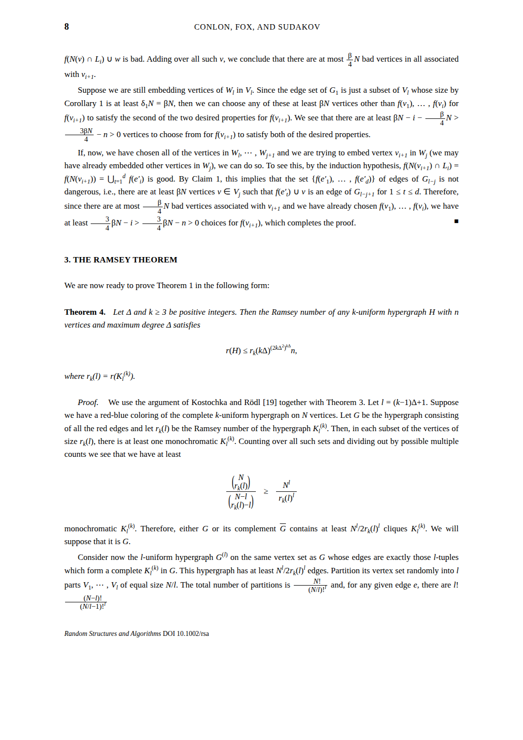8 CONLON, FOX, AND SUDAKOV
f(N(v) ∩ Li) ∪ w is bad. Adding over all such v, we conclude that there are at most β 4 N bad vertices in all associated with vi+1.
Suppose we are still embedding vertices of Wl in Vl. Since the edge set of G1 is just a subset of Vl whose size by Corollary 1 is at least δ1N = βN, then we can choose any of these at least βN vertices other than f(v1), … , f(vi) for f(vi+1) to satisfy the second of the two desired properties for f(vi+1). We see that there are at least βN − i − β 4 N > 3βN 4 − n > 0 vertices to choose from for f(vi+1) to satisfy both of the desired properties.
If, now, we have chosen all of the vertices in Wl, ⋯ , Wj+1 and we are trying to embed vertex vi+1 in Wj (we may have already embedded other vertices in Wj), we can do so. To see this, by the induction hypothesis, f(N(vi+1) ∩ Li) = f(N(vi+1)) = ⋃t=1d f(e′i) is good. By Claim 1, this implies that the set {f(e′1), … , f(e′d)} of edges of Gl−j is not dangerous, i.e., there are at least βN vertices v ∈ Vj such that f(e′t) ∪ v is an edge of Gl−j+1 for 1 ≤ t ≤ d. Therefore, since there are at most β 4 N bad vertices associated with vi+1 and we have already chosen f(v1), … , f(vi), we have at least 34βN − i > 34βN − n > 0 choices for f(vi+1), which completes the proof. ■
3. THE RAMSEY THEOREM
We are now ready to prove Theorem 1 in the following form:
Theorem 4. Let Δ and k ≥ 3 be positive integers. Then the Ramsey number of any k-uniform hypergraph H with n vertices and maximum degree Δ satisfies
r(H) ≤ rk(k Δ)(2k Δ2)k Δn,
where rk(l) = r(Kl(k)).
Proof. We use the argument of Kostochka and Rödl [19] together with Theorem 3. Let l = (k−1)Δ+1. Suppose we have a red-blue coloring of the complete k-uniform hypergraph on N vertices. Let G be the hypergraph consisting of all the red edges and let rk(l) be the Ramsey number of the hypergraph Kl(k). Then, in each subset of the vertices of size rk(l), there is at least one monochromatic Kl(k). Counting over all such sets and dividing out by possible multiple counts we see that we have at least
Nrk(l) N−l rk(l)−l ≥ Nl rk(l)l
monochromatic Kl(k). Therefore, either G or its complement G contains at least Nl/2rk(l)l cliques Kl(k). We will suppose that it is G.
Consider now the l-uniform hypergraph G(l) on the same vertex set as G whose edges are exactly those l-tuples which form a complete Kl(k) in G. This hypergraph has at least Nl/2rk(l)l edges. Partition its vertex set randomly into l parts V1, ⋯ , Vl of equal size N/l. The total number of partitions is N!(N/l)!l and, for any given edge e, there are l!(N−l)!(N/l−1)!l
Random Structures and Algorithms DOI 10.1002/rsa